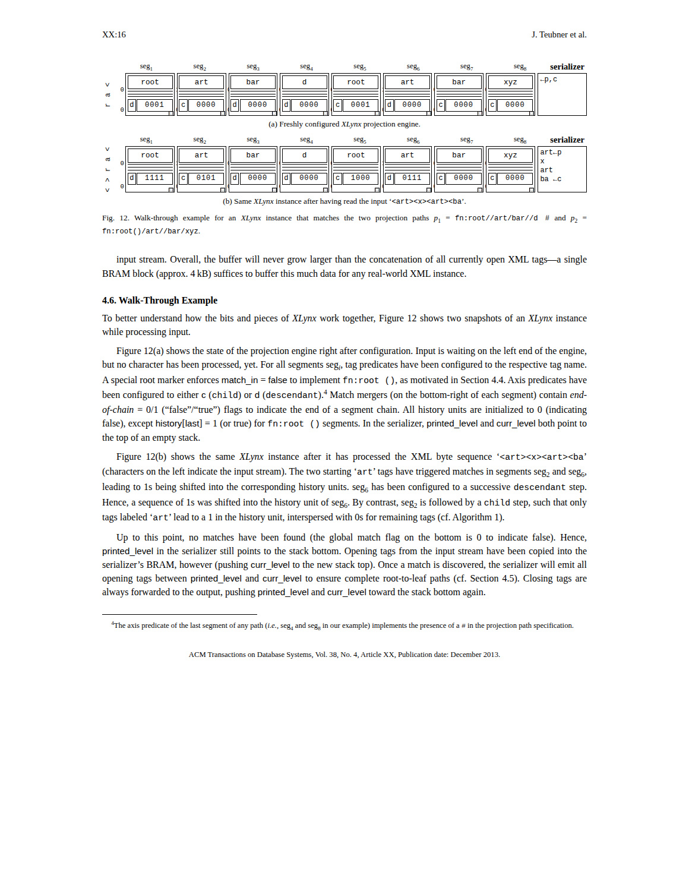XX:16 J. Teubner et al.
seg1 seg2 seg3 seg4 seg5 seg6 seg7 seg8 serializer
r a <
root
d 0001
□ 0 0 1 0
art
c 0000
□ 0 0
bar
d 0000
□ 0 0
d
d 0000
□ 0 0
root
c 0001
□ 1 0
art
d 0000
□ 0 0
bar
c 0000
□ 0 0
xyz
c 0000
□
←p,c
(a) Freshly configured XLynx projection engine.
seg1 seg2 seg3 seg4 seg5 seg6 seg7 seg8 serializer
< > r a <
root
d 1111
□ 0 0 1 0
art
c 0101
□ 0 0
bar
d 0000
□ 0 0
d
d 0000
□ 0 0
root
c 1000
□ 1 0
art
d 0111
□ 0 0
bar
c 0000
□ 0 0
xyz
c 0000
□
art←p
x
art
ba ←c
(b) Same XLynx instance after having read the input ‘<art><x><art><ba’.
Fig. 12. Walk-through example for an XLynx instance that matches the two projection paths p1 = fn:root//art/bar//d # and p2 = fn:root()/art//bar/xyz.
input stream. Overall, the buffer will never grow larger than the concatenation of all currently open XML tags—a single BRAM block (approx. 4 kB) suffices to buffer this much data for any real-world XML instance.
4.6. Walk-Through Example
To better understand how the bits and pieces of XLynx work together, Figure 12 shows two snapshots of an XLynx instance while processing input.
Figure 12(a) shows the state of the projection engine right after configuration. Input is waiting on the left end of the engine, but no character has been processed, yet. For all segments segi, tag predicates have been configured to the respective tag name. A special root marker enforces match_in = false to implement fn:root (), as motivated in Section 4.4. Axis predicates have been configured to either c (child) or d (descendant).4 Match mergers (on the bottom-right of each segment) contain end-of-chain = 0/1 (“false”/“true”) flags to indicate the end of a segment chain. All history units are initialized to 0 (indicating false), except history[last] = 1 (or true) for fn:root () segments. In the serializer, printed_level and curr_level both point to the top of an empty stack.
Figure 12(b) shows the same XLynx instance after it has processed the XML byte sequence ‘<art><x><art><ba’ (characters on the left indicate the input stream). The two starting ‘art’ tags have triggered matches in segments seg2 and seg6, leading to 1s being shifted into the corresponding history units. seg6 has been configured to a successive descendant step. Hence, a sequence of 1s was shifted into the history unit of seg6. By contrast, seg2 is followed by a child step, such that only tags labeled ‘art’ lead to a 1 in the history unit, interspersed with 0s for remaining tags (cf. Algorithm 1).
Up to this point, no matches have been found (the global match flag on the bottom is 0 to indicate false). Hence, printed_level in the serializer still points to the stack bottom. Opening tags from the input stream have been copied into the serializer’s BRAM, however (pushing curr_level to the new stack top). Once a match is discovered, the serializer will emit all opening tags between printed_level and curr_level to ensure complete root-to-leaf paths (cf. Section 4.5). Closing tags are always forwarded to the output, pushing printed_level and curr_level toward the stack bottom again.
4The axis predicate of the last segment of any path (i.e., seg4 and seg8 in our example) implements the presence of a # in the projection path specification.
ACM Transactions on Database Systems, Vol. 38, No. 4, Article XX, Publication date: December 2013.